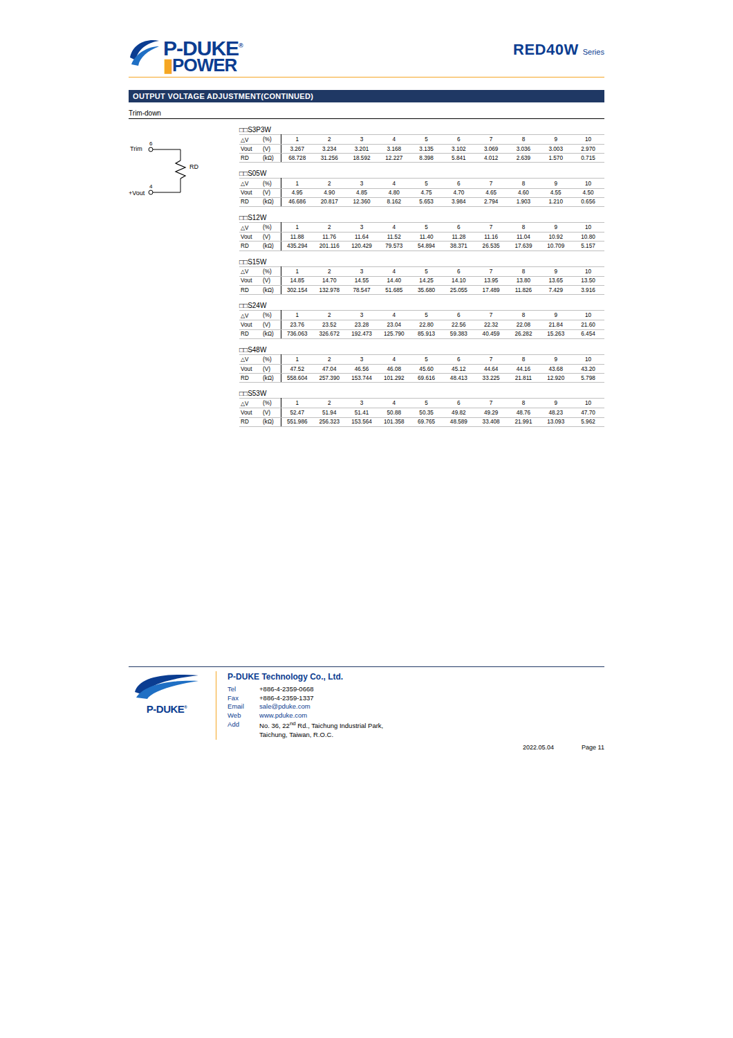P-DUKE®
▮POWER
RED40W Series
OUTPUT VOLTAGE ADJUSTMENT(CONTINUED)
Trim-down
Trim 6 RD +Vout 4
□□S3P3W
| △V | (%) | 1 | 2 | 3 | 4 | 5 | 6 | 7 | 8 | 9 | 10 |
| Vout | (V) | 3.267 | 3.234 | 3.201 | 3.168 | 3.135 | 3.102 | 3.069 | 3.036 | 3.003 | 2.970 |
| RD | (kΩ) | 68.728 | 31.256 | 18.592 | 12.227 | 8.398 | 5.841 | 4.012 | 2.639 | 1.570 | 0.715 |
□□S05W
| △V | (%) | 1 | 2 | 3 | 4 | 5 | 6 | 7 | 8 | 9 | 10 |
| Vout | (V) | 4.95 | 4.90 | 4.85 | 4.80 | 4.75 | 4.70 | 4.65 | 4.60 | 4.55 | 4.50 |
| RD | (kΩ) | 46.686 | 20.817 | 12.360 | 8.162 | 5.653 | 3.984 | 2.794 | 1.903 | 1.210 | 0.656 |
□□S12W
| △V | (%) | 1 | 2 | 3 | 4 | 5 | 6 | 7 | 8 | 9 | 10 |
| Vout | (V) | 11.88 | 11.76 | 11.64 | 11.52 | 11.40 | 11.28 | 11.16 | 11.04 | 10.92 | 10.80 |
| RD | (kΩ) | 435.294 | 201.116 | 120.429 | 79.573 | 54.894 | 38.371 | 26.535 | 17.639 | 10.709 | 5.157 |
□□S15W
| △V | (%) | 1 | 2 | 3 | 4 | 5 | 6 | 7 | 8 | 9 | 10 |
| Vout | (V) | 14.85 | 14.70 | 14.55 | 14.40 | 14.25 | 14.10 | 13.95 | 13.80 | 13.65 | 13.50 |
| RD | (kΩ) | 302.154 | 132.978 | 78.547 | 51.685 | 35.680 | 25.055 | 17.489 | 11.826 | 7.429 | 3.916 |
□□S24W
| △V | (%) | 1 | 2 | 3 | 4 | 5 | 6 | 7 | 8 | 9 | 10 |
| Vout | (V) | 23.76 | 23.52 | 23.28 | 23.04 | 22.80 | 22.56 | 22.32 | 22.08 | 21.84 | 21.60 |
| RD | (kΩ) | 736.063 | 326.672 | 192.473 | 125.790 | 85.913 | 59.383 | 40.459 | 26.282 | 15.263 | 6.454 |
□□S48W
| △V | (%) | 1 | 2 | 3 | 4 | 5 | 6 | 7 | 8 | 9 | 10 |
| Vout | (V) | 47.52 | 47.04 | 46.56 | 46.08 | 45.60 | 45.12 | 44.64 | 44.16 | 43.68 | 43.20 |
| RD | (kΩ) | 558.604 | 257.390 | 153.744 | 101.292 | 69.616 | 48.413 | 33.225 | 21.811 | 12.920 | 5.798 |
□□S53W
| △V | (%) | 1 | 2 | 3 | 4 | 5 | 6 | 7 | 8 | 9 | 10 |
| Vout | (V) | 52.47 | 51.94 | 51.41 | 50.88 | 50.35 | 49.82 | 49.29 | 48.76 | 48.23 | 47.70 |
| RD | (kΩ) | 551.986 | 256.323 | 153.564 | 101.358 | 69.765 | 48.589 | 33.408 | 21.991 | 13.093 | 5.962 |
P-DUKE®
P-DUKE Technology Co., Ltd.
| Tel | +886-4-2359-0668 |
| Fax | +886-4-2359-1337 |
| Email | sale@pduke.com |
| Web | www.pduke.com |
| Add | No. 36, 22 nd Rd., Taichung Industrial Park, Taichung, Taiwan, R.O.C. |
2022.05.04Page 11